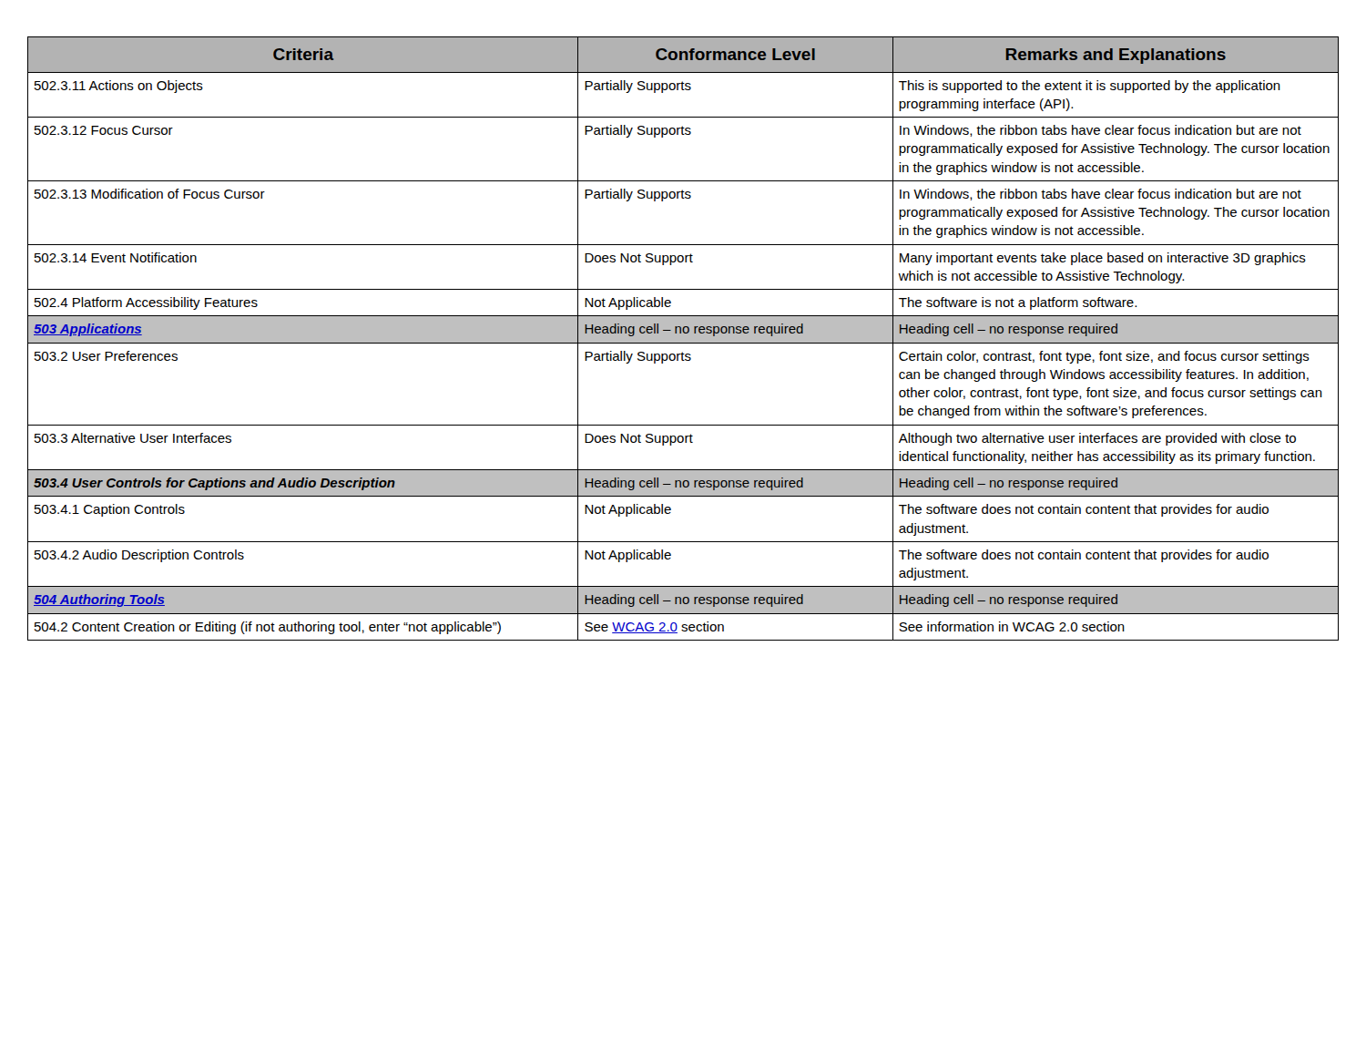| Criteria | Conformance Level | Remarks and Explanations |
| --- | --- | --- |
| 502.3.11 Actions on Objects | Partially Supports | This is supported to the extent it is supported by the application programming interface (API). |
| 502.3.12 Focus Cursor | Partially Supports | In Windows, the ribbon tabs have clear focus indication but are not programmatically exposed for Assistive Technology. The cursor location in the graphics window is not accessible. |
| 502.3.13 Modification of Focus Cursor | Partially Supports | In Windows, the ribbon tabs have clear focus indication but are not programmatically exposed for Assistive Technology. The cursor location in the graphics window is not accessible. |
| 502.3.14 Event Notification | Does Not Support | Many important events take place based on interactive 3D graphics which is not accessible to Assistive Technology. |
| 502.4 Platform Accessibility Features | Not Applicable | The software is not a platform software. |
| 503 Applications | Heading cell – no response required | Heading cell – no response required |
| 503.2 User Preferences | Partially Supports | Certain color, contrast, font type, font size, and focus cursor settings can be changed through Windows accessibility features. In addition, other color, contrast, font type, font size, and focus cursor settings can be changed from within the software’s preferences. |
| 503.3 Alternative User Interfaces | Does Not Support | Although two alternative user interfaces are provided with close to identical functionality, neither has accessibility as its primary function. |
| 503.4 User Controls for Captions and Audio Description | Heading cell – no response required | Heading cell – no response required |
| 503.4.1 Caption Controls | Not Applicable | The software does not contain content that provides for audio adjustment. |
| 503.4.2 Audio Description Controls | Not Applicable | The software does not contain content that provides for audio adjustment. |
| 504 Authoring Tools | Heading cell – no response required | Heading cell – no response required |
| 504.2 Content Creation or Editing (if not authoring tool, enter “not applicable”) | See WCAG 2.0 section | See information in WCAG 2.0 section |